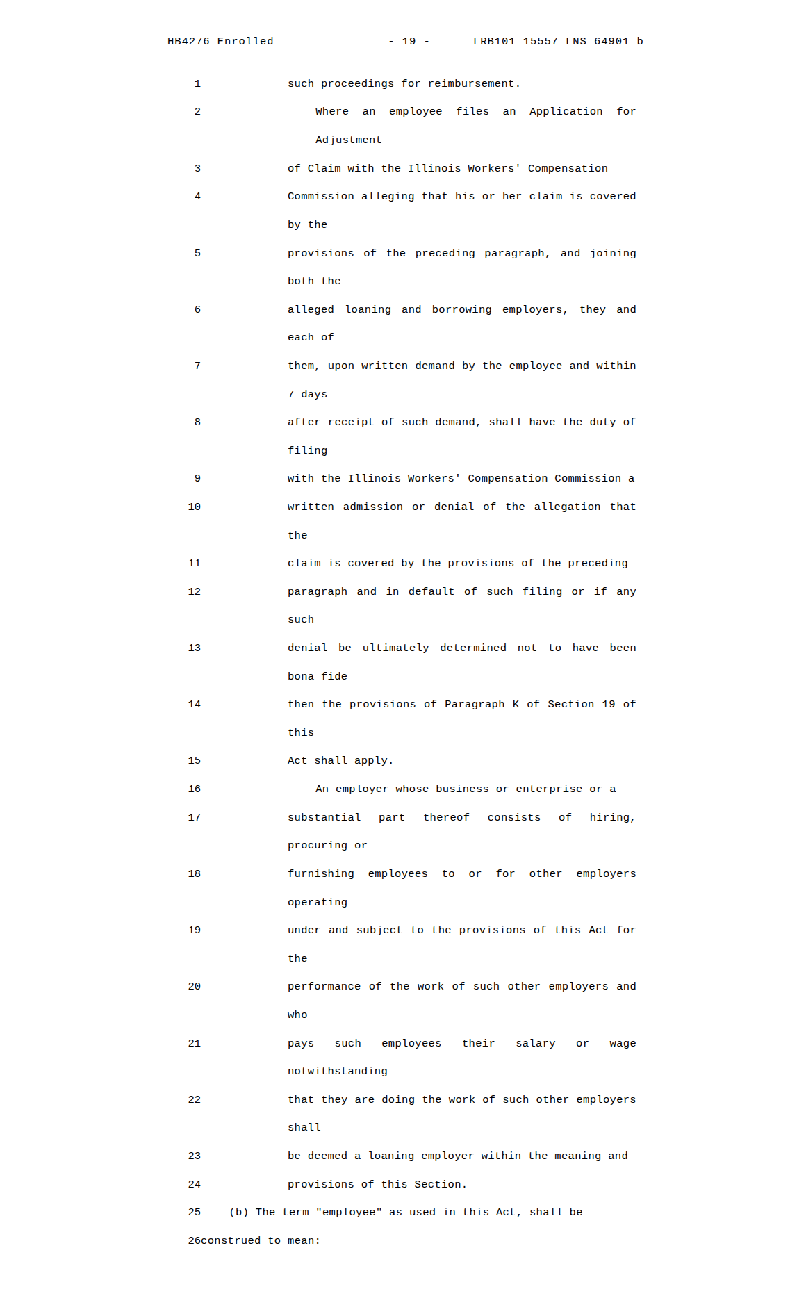HB4276 Enrolled - 19 - LRB101 15557 LNS 64901 b
| 1 | such proceedings for reimbursement. |
| 2 | Where an employee files an Application for Adjustment |
| 3 | of Claim with the Illinois Workers' Compensation |
| 4 | Commission alleging that his or her claim is covered by the |
| 5 | provisions of the preceding paragraph, and joining both the |
| 6 | alleged loaning and borrowing employers, they and each of |
| 7 | them, upon written demand by the employee and within 7 days |
| 8 | after receipt of such demand, shall have the duty of filing |
| 9 | with the Illinois Workers' Compensation Commission a |
| 10 | written admission or denial of the allegation that the |
| 11 | claim is covered by the provisions of the preceding |
| 12 | paragraph and in default of such filing or if any such |
| 13 | denial be ultimately determined not to have been bona fide |
| 14 | then the provisions of Paragraph K of Section 19 of this |
| 15 | Act shall apply. |
| 16 | An employer whose business or enterprise or a |
| 17 | substantial part thereof consists of hiring, procuring or |
| 18 | furnishing employees to or for other employers operating |
| 19 | under and subject to the provisions of this Act for the |
| 20 | performance of the work of such other employers and who |
| 21 | pays such employees their salary or wage notwithstanding |
| 22 | that they are doing the work of such other employers shall |
| 23 | be deemed a loaning employer within the meaning and |
| 24 | provisions of this Section. |
| 25 | (b) The term "employee" as used in this Act, shall be |
| 26 | construed to mean: |